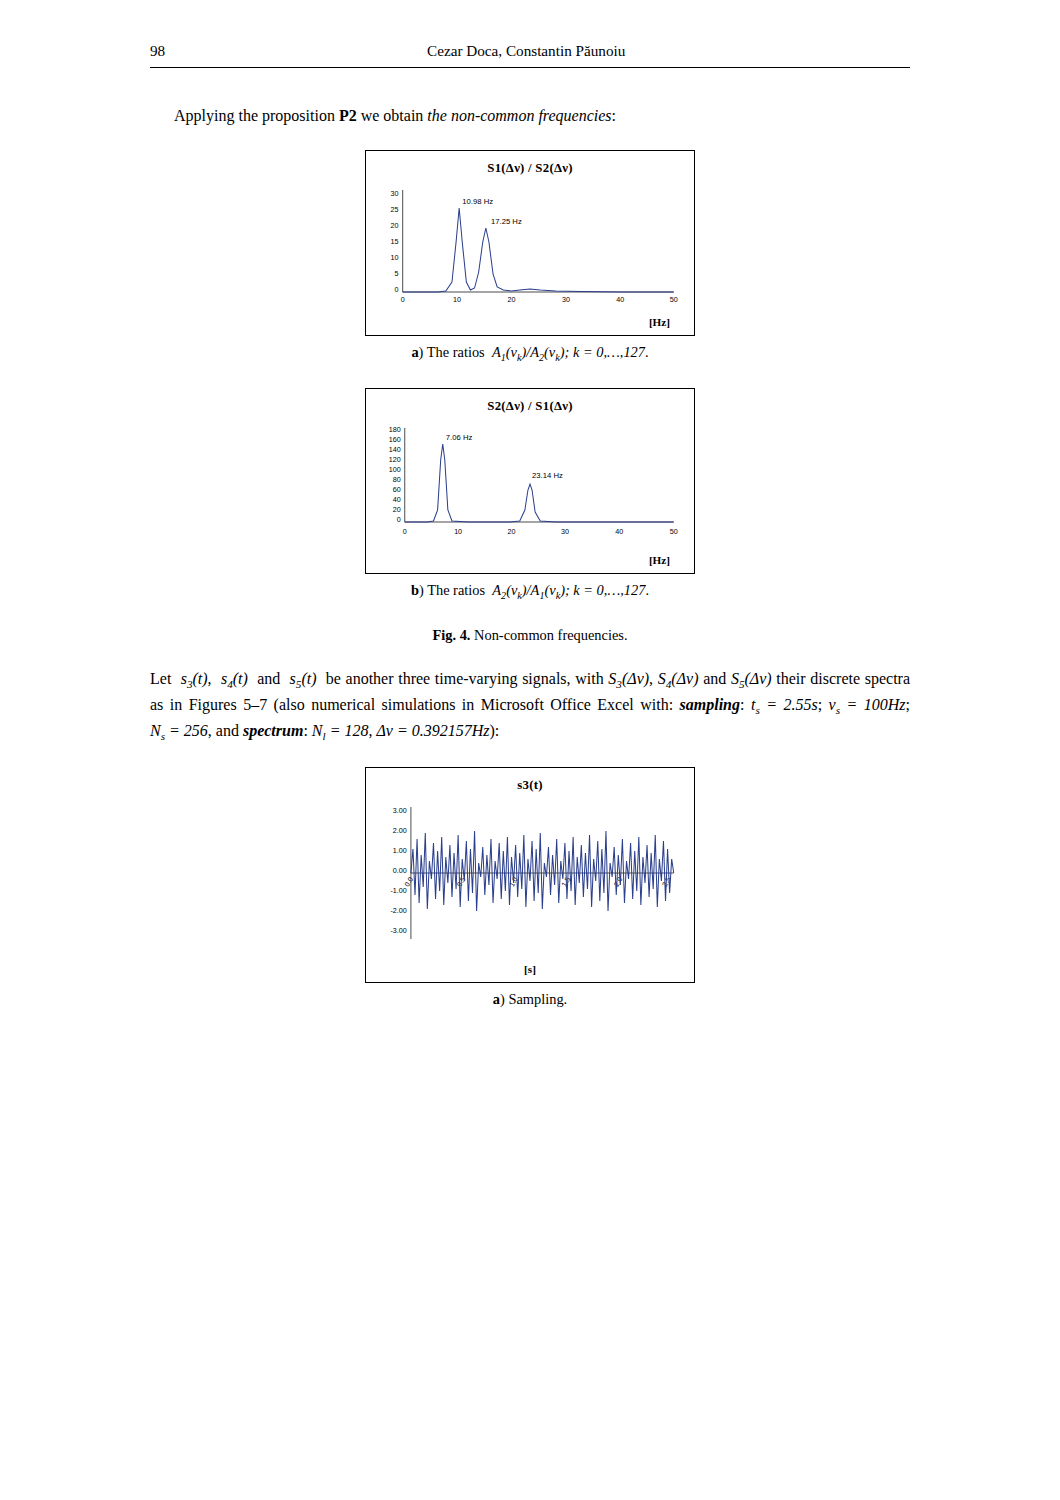98 Cezar Doca, Constantin Păunoiu
Applying the proposition P2 we obtain the non-common frequencies:
S1(Δν) / S2(Δν)
30 25 20 15 10 5 0 0 10 20 30 40 50 10.98 Hz 17.25 Hz
[Hz]
a) The ratios A1(νk)/A2(νk); k = 0,…,127.
S2(Δν) / S1(Δν)
180 160 140 120 100 80 60 40 20 0 0 10 20 30 40 50 7.06 Hz 23.14 Hz
[Hz]
b) The ratios A2(νk)/A1(νk); k = 0,…,127.
Fig. 4. Non-common frequencies.
Let s3(t), s4(t) and s5(t) be another three time-varying signals, with S3(Δν), S4(Δν) and S5(Δν) their discrete spectra as in Figures 5–7 (also numerical simulations in Microsoft Office Excel with: sampling: ts = 2.55s; νs = 100Hz; Ns = 256, and spectrum: Nl = 128, Δν = 0.392157Hz):
s3(t)
3.00 2.00 1.00 0.00 -1.00 -2.00 -3.00 0.0 0.5 1.0 1.5 2.0 2.5
[s]
a) Sampling.